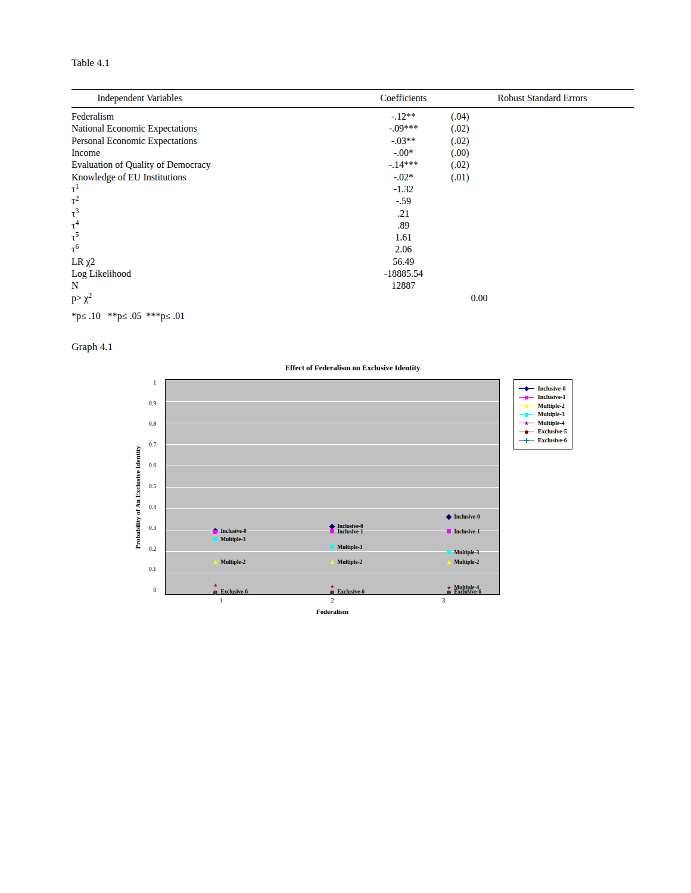Table 4.1
| Independent Variables | Coefficients | Robust Standard Errors |
| --- | --- | --- |
| Federalism | -.12** | (.04) |
| National Economic Expectations | -.09*** | (.02) |
| Personal Economic Expectations | -.03** | (.02) |
| Income | -.00* | (.00) |
| Evaluation of Quality of Democracy | -.14*** | (.02) |
| Knowledge of EU Institutions | -.02* | (.01) |
| τ 1 | -1.32 | |
| τ 2 | -.59 | |
| τ 3 | .21 | |
| τ 4 | .89 | |
| τ 5 | 1.61 | |
| τ 6 | 2.06 | |
| LR χ2 | 56.49 | |
| Log Likelihood | -18885.54 | |
| N | 12887 | |
| p> χ 2 | | 0.00 |
*p≤ .10 **p≤ .05 ***p≤ .01
Graph 4.1
Effect of Federalism on Exclusive Identity
Probability of An Exclusive Identity
1
0.9
0.8
0.7
0.6
0.5
0.4
0.3
0.2
0.1
0
Inclusive-0
Inclusive-0
Inclusive-0
Inclusive-1
Inclusive-1
Multiple-2
Multiple-2
Multiple-2
Multiple-3
Multiple-3
Multiple-3
Multiple-4
Exclusive-6
Exclusive-6
Exclusive-6
1
2
3
Federalism
Inclusive-0
Inclusive-1
Multiple-2
Multiple-3
Multiple-4
Exclusive-5
Exclusive-6